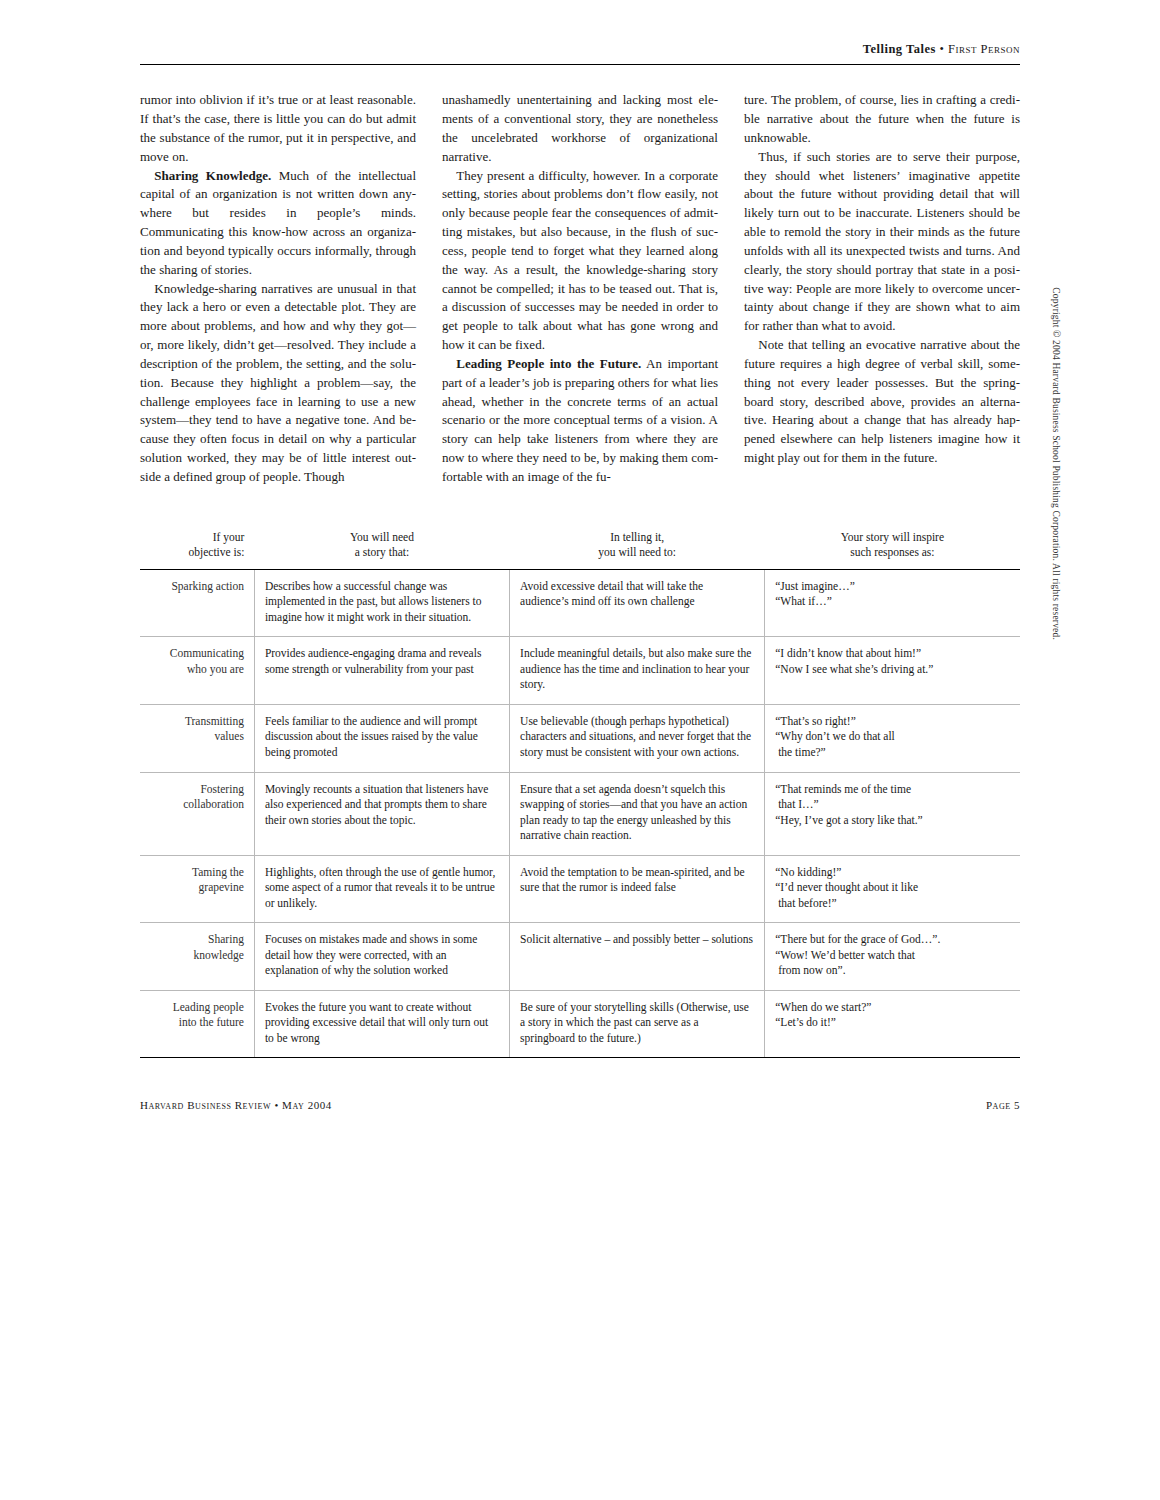Telling Tales • First Person
rumor into oblivion if it’s true or at least reasonable. If that’s the case, there is little you can do but admit the substance of the rumor, put it in perspective, and move on.
Sharing Knowledge. Much of the intellectual capital of an organization is not written down anywhere but resides in people’s minds. Communicating this know-how across an organization and beyond typically occurs informally, through the sharing of stories.
Knowledge-sharing narratives are unusual in that they lack a hero or even a detectable plot. They are more about problems, and how and why they got—or, more likely, didn’t get—resolved. They include a description of the problem, the setting, and the solution. Because they highlight a problem—say, the challenge employees face in learning to use a new system—they tend to have a negative tone. And because they often focus in detail on why a particular solution worked, they may be of little interest outside a defined group of people. Though
unashamedly unentertaining and lacking most elements of a conventional story, they are nonetheless the uncelebrated workhorse of organizational narrative.
They present a difficulty, however. In a corporate setting, stories about problems don’t flow easily, not only because people fear the consequences of admitting mistakes, but also because, in the flush of success, people tend to forget what they learned along the way. As a result, the knowledge-sharing story cannot be compelled; it has to be teased out. That is, a discussion of successes may be needed in order to get people to talk about what has gone wrong and how it can be fixed.
Leading People into the Future. An important part of a leader’s job is preparing others for what lies ahead, whether in the concrete terms of an actual scenario or the more conceptual terms of a vision. A story can help take listeners from where they are now to where they need to be, by making them comfortable with an image of the fu-
ture. The problem, of course, lies in crafting a credible narrative about the future when the future is unknowable.
Thus, if such stories are to serve their purpose, they should whet listeners’ imaginative appetite about the future without providing detail that will likely turn out to be inaccurate. Listeners should be able to remold the story in their minds as the future unfolds with all its unexpected twists and turns. And clearly, the story should portray that state in a positive way: People are more likely to overcome uncertainty about change if they are shown what to aim for rather than what to avoid.
Note that telling an evocative narrative about the future requires a high degree of verbal skill, something not every leader possesses. But the springboard story, described above, provides an alternative. Hearing about a change that has already happened elsewhere can help listeners imagine how it might play out for them in the future.
| If your objective is: | You will need a story that: | In telling it, you will need to: | Your story will inspire such responses as: |
| --- | --- | --- | --- |
| Sparking action | Describes how a successful change was implemented in the past, but allows listeners to imagine how it might work in their situation. | Avoid excessive detail that will take the audience’s mind off its own challenge | “Just imagine…” “What if…” |
| Communicating who you are | Provides audience-engaging drama and reveals some strength or vulnerability from your past | Include meaningful details, but also make sure the audience has the time and inclination to hear your story. | “I didn’t know that about him!” “Now I see what she’s driving at.” |
| Transmitting values | Feels familiar to the audience and will prompt discussion about the issues raised by the value being promoted | Use believable (though perhaps hypothetical) characters and situations, and never forget that the story must be consistent with your own actions. | “That’s so right!” “Why don’t we do that all the time?” |
| Fostering collaboration | Movingly recounts a situation that listeners have also experienced and that prompts them to share their own stories about the topic. | Ensure that a set agenda doesn’t squelch this swapping of stories—and that you have an action plan ready to tap the energy unleashed by this narrative chain reaction. | “That reminds me of the time that I…” “Hey, I’ve got a story like that.” |
| Taming the grapevine | Highlights, often through the use of gentle humor, some aspect of a rumor that reveals it to be untrue or unlikely. | Avoid the temptation to be mean-spirited, and be sure that the rumor is indeed false | “No kidding!” “I’d never thought about it like that before!” |
| Sharing knowledge | Focuses on mistakes made and shows in some detail how they were corrected, with an explanation of why the solution worked | Solicit alternative – and possibly better – solutions | “There but for the grace of God…”. “Wow! We’d better watch that from now on”. |
| Leading people into the future | Evokes the future you want to create without providing excessive detail that will only turn out to be wrong | Be sure of your storytelling skills (Otherwise, use a story in which the past can serve as a springboard to the future.) | “When do we start?” “Let’s do it!” |
Copyright © 2004 Harvard Business School Publishing Corporation. All rights reserved.
Harvard Business Review • May 2004
Page 5